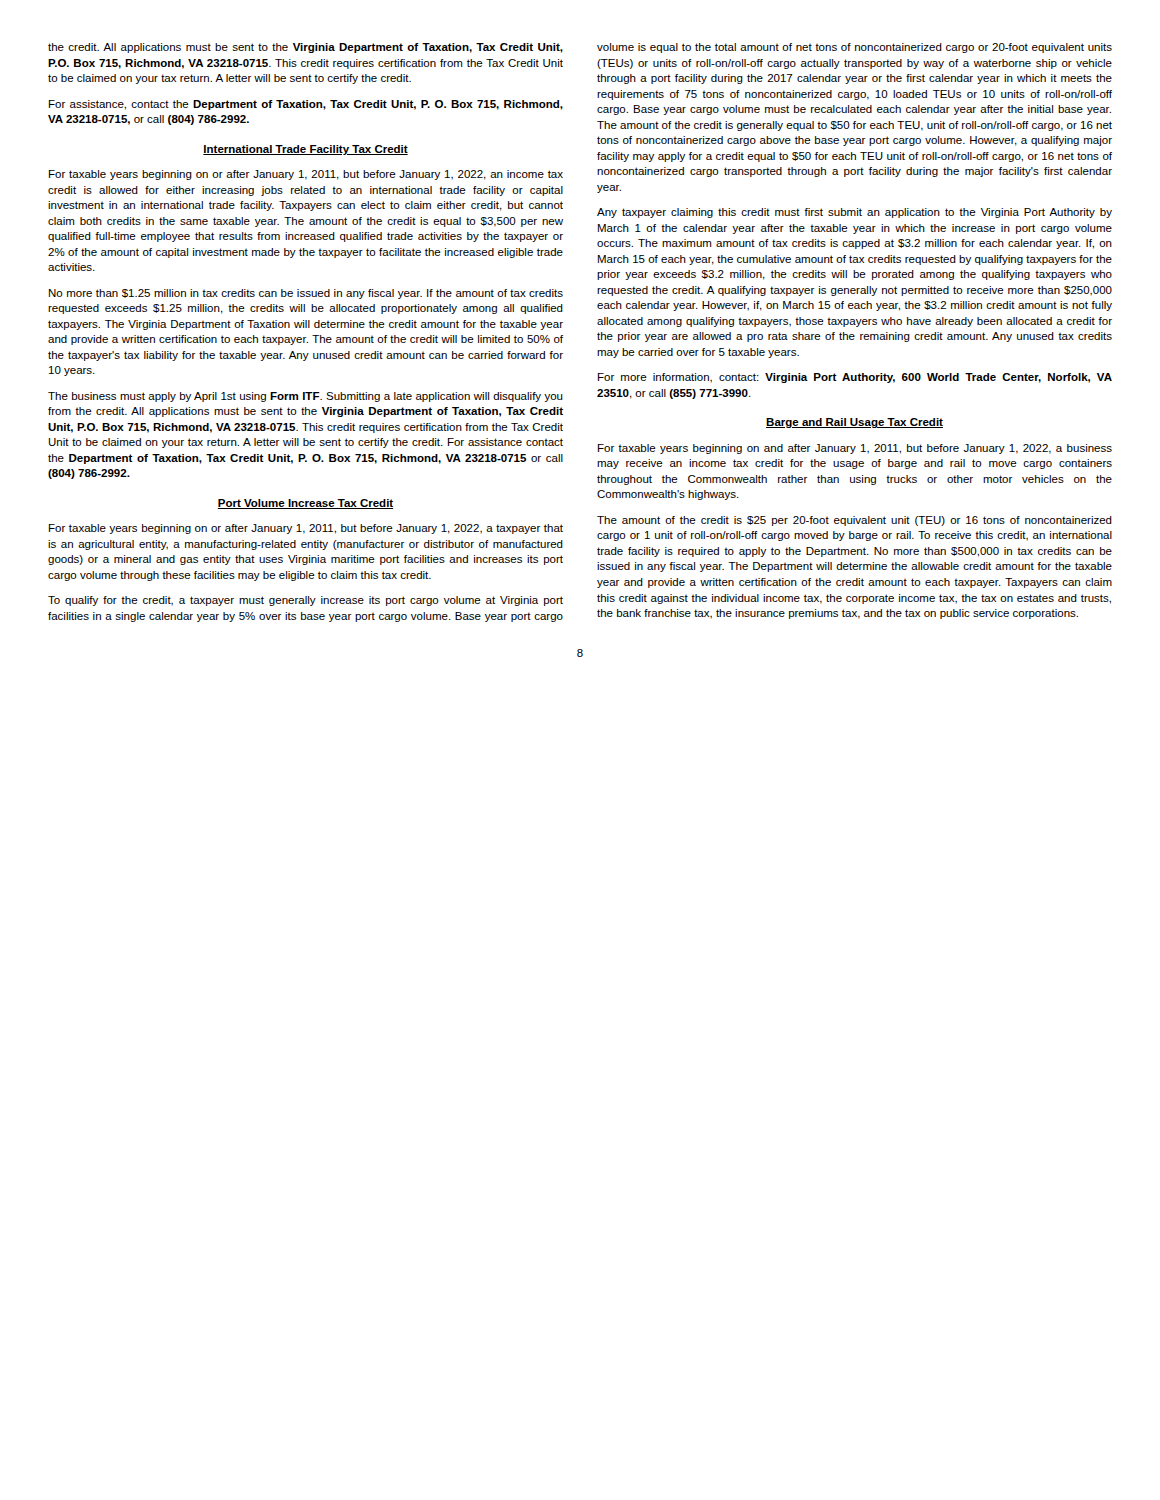the credit. All applications must be sent to the Virginia Department of Taxation, Tax Credit Unit, P.O. Box 715, Richmond, VA 23218-0715. This credit requires certification from the Tax Credit Unit to be claimed on your tax return. A letter will be sent to certify the credit.
For assistance, contact the Department of Taxation, Tax Credit Unit, P. O. Box 715, Richmond, VA 23218-0715, or call (804) 786-2992.
International Trade Facility Tax Credit
For taxable years beginning on or after January 1, 2011, but before January 1, 2022, an income tax credit is allowed for either increasing jobs related to an international trade facility or capital investment in an international trade facility. Taxpayers can elect to claim either credit, but cannot claim both credits in the same taxable year. The amount of the credit is equal to $3,500 per new qualified full-time employee that results from increased qualified trade activities by the taxpayer or 2% of the amount of capital investment made by the taxpayer to facilitate the increased eligible trade activities.
No more than $1.25 million in tax credits can be issued in any fiscal year. If the amount of tax credits requested exceeds $1.25 million, the credits will be allocated proportionately among all qualified taxpayers. The Virginia Department of Taxation will determine the credit amount for the taxable year and provide a written certification to each taxpayer. The amount of the credit will be limited to 50% of the taxpayer's tax liability for the taxable year. Any unused credit amount can be carried forward for 10 years.
The business must apply by April 1st using Form ITF. Submitting a late application will disqualify you from the credit. All applications must be sent to the Virginia Department of Taxation, Tax Credit Unit, P.O. Box 715, Richmond, VA 23218-0715. This credit requires certification from the Tax Credit Unit to be claimed on your tax return. A letter will be sent to certify the credit. For assistance contact the Department of Taxation, Tax Credit Unit, P. O. Box 715, Richmond, VA 23218-0715 or call (804) 786-2992.
Port Volume Increase Tax Credit
For taxable years beginning on or after January 1, 2011, but before January 1, 2022, a taxpayer that is an agricultural entity, a manufacturing-related entity (manufacturer or distributor of manufactured goods) or a mineral and gas entity that uses Virginia maritime port facilities and increases its port cargo volume through these facilities may be eligible to claim this tax credit.
To qualify for the credit, a taxpayer must generally increase its port cargo volume at Virginia port facilities in a single calendar year by 5% over its base year port cargo volume. Base year port cargo volume is equal to the total amount of net tons of noncontainerized cargo or 20-foot equivalent units (TEUs) or units of roll-on/roll-off cargo actually transported by way of a waterborne ship or vehicle through a port facility during the 2017 calendar year or the first calendar year in which it meets the requirements of 75 tons of noncontainerized cargo, 10 loaded TEUs or 10 units of roll-on/roll-off cargo. Base year cargo volume must be recalculated each calendar year after the initial base year. The amount of the credit is generally equal to $50 for each TEU, unit of roll-on/roll-off cargo, or 16 net tons of noncontainerized cargo above the base year port cargo volume. However, a qualifying major facility may apply for a credit equal to $50 for each TEU unit of roll-on/roll-off cargo, or 16 net tons of noncontainerized cargo transported through a port facility during the major facility's first calendar year.
Any taxpayer claiming this credit must first submit an application to the Virginia Port Authority by March 1 of the calendar year after the taxable year in which the increase in port cargo volume occurs. The maximum amount of tax credits is capped at $3.2 million for each calendar year. If, on March 15 of each year, the cumulative amount of tax credits requested by qualifying taxpayers for the prior year exceeds $3.2 million, the credits will be prorated among the qualifying taxpayers who requested the credit. A qualifying taxpayer is generally not permitted to receive more than $250,000 each calendar year. However, if, on March 15 of each year, the $3.2 million credit amount is not fully allocated among qualifying taxpayers, those taxpayers who have already been allocated a credit for the prior year are allowed a pro rata share of the remaining credit amount. Any unused tax credits may be carried over for 5 taxable years.
For more information, contact: Virginia Port Authority, 600 World Trade Center, Norfolk, VA 23510, or call (855) 771-3990.
Barge and Rail Usage Tax Credit
For taxable years beginning on and after January 1, 2011, but before January 1, 2022, a business may receive an income tax credit for the usage of barge and rail to move cargo containers throughout the Commonwealth rather than using trucks or other motor vehicles on the Commonwealth's highways.
The amount of the credit is $25 per 20-foot equivalent unit (TEU) or 16 tons of noncontainerized cargo or 1 unit of roll-on/roll-off cargo moved by barge or rail. To receive this credit, an international trade facility is required to apply to the Department. No more than $500,000 in tax credits can be issued in any fiscal year. The Department will determine the allowable credit amount for the taxable year and provide a written certification of the credit amount to each taxpayer. Taxpayers can claim this credit against the individual income tax, the corporate income tax, the tax on estates and trusts, the bank franchise tax, the insurance premiums tax, and the tax on public service corporations.
8